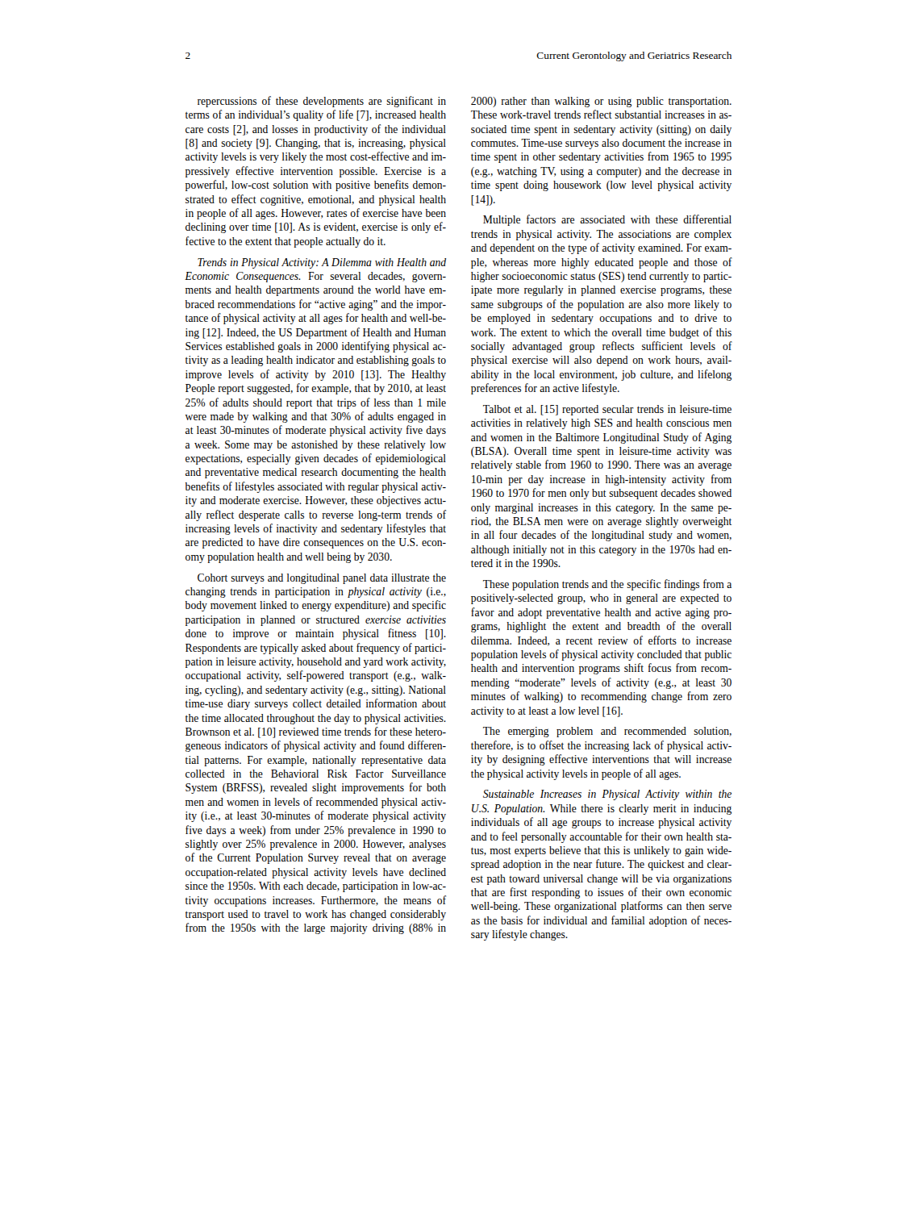2 Current Gerontology and Geriatrics Research
repercussions of these developments are significant in terms of an individual’s quality of life [7], increased health care costs [2], and losses in productivity of the individual [8] and society [9]. Changing, that is, increasing, physical activity levels is very likely the most cost-effective and impressively effective intervention possible. Exercise is a powerful, low-cost solution with positive benefits demonstrated to effect cognitive, emotional, and physical health in people of all ages. However, rates of exercise have been declining over time [10]. As is evident, exercise is only effective to the extent that people actually do it.
Trends in Physical Activity: A Dilemma with Health and Economic Consequences. For several decades, governments and health departments around the world have embraced recommendations for “active aging” and the importance of physical activity at all ages for health and well-being [12]. Indeed, the US Department of Health and Human Services established goals in 2000 identifying physical activity as a leading health indicator and establishing goals to improve levels of activity by 2010 [13]. The Healthy People report suggested, for example, that by 2010, at least 25% of adults should report that trips of less than 1 mile were made by walking and that 30% of adults engaged in at least 30-minutes of moderate physical activity five days a week. Some may be astonished by these relatively low expectations, especially given decades of epidemiological and preventative medical research documenting the health benefits of lifestyles associated with regular physical activity and moderate exercise. However, these objectives actually reflect desperate calls to reverse long-term trends of increasing levels of inactivity and sedentary lifestyles that are predicted to have dire consequences on the U.S. economy population health and well being by 2030.
Cohort surveys and longitudinal panel data illustrate the changing trends in participation in physical activity (i.e., body movement linked to energy expenditure) and specific participation in planned or structured exercise activities done to improve or maintain physical fitness [10]. Respondents are typically asked about frequency of participation in leisure activity, household and yard work activity, occupational activity, self-powered transport (e.g., walking, cycling), and sedentary activity (e.g., sitting). National time-use diary surveys collect detailed information about the time allocated throughout the day to physical activities. Brownson et al. [10] reviewed time trends for these heterogeneous indicators of physical activity and found differential patterns. For example, nationally representative data collected in the Behavioral Risk Factor Surveillance System (BRFSS), revealed slight improvements for both men and women in levels of recommended physical activity (i.e., at least 30-minutes of moderate physical activity five days a week) from under 25% prevalence in 1990 to slightly over 25% prevalence in 2000. However, analyses of the Current Population Survey reveal that on average occupation-related physical activity levels have declined since the 1950s. With each decade, participation in low-activity occupations increases. Furthermore, the means of transport used to travel to work has changed considerably from the 1950s with the large majority driving (88% in 2000) rather than walking or using public transportation. These work-travel trends reflect substantial increases in associated time spent in sedentary activity (sitting) on daily commutes. Time-use surveys also document the increase in time spent in other sedentary activities from 1965 to 1995 (e.g., watching TV, using a computer) and the decrease in time spent doing housework (low level physical activity [14]).
Multiple factors are associated with these differential trends in physical activity. The associations are complex and dependent on the type of activity examined. For example, whereas more highly educated people and those of higher socioeconomic status (SES) tend currently to participate more regularly in planned exercise programs, these same subgroups of the population are also more likely to be employed in sedentary occupations and to drive to work. The extent to which the overall time budget of this socially advantaged group reflects sufficient levels of physical exercise will also depend on work hours, availability in the local environment, job culture, and lifelong preferences for an active lifestyle.
Talbot et al. [15] reported secular trends in leisure-time activities in relatively high SES and health conscious men and women in the Baltimore Longitudinal Study of Aging (BLSA). Overall time spent in leisure-time activity was relatively stable from 1960 to 1990. There was an average 10-min per day increase in high-intensity activity from 1960 to 1970 for men only but subsequent decades showed only marginal increases in this category. In the same period, the BLSA men were on average slightly overweight in all four decades of the longitudinal study and women, although initially not in this category in the 1970s had entered it in the 1990s.
These population trends and the specific findings from a positively-selected group, who in general are expected to favor and adopt preventative health and active aging programs, highlight the extent and breadth of the overall dilemma. Indeed, a recent review of efforts to increase population levels of physical activity concluded that public health and intervention programs shift focus from recommending “moderate” levels of activity (e.g., at least 30 minutes of walking) to recommending change from zero activity to at least a low level [16].
The emerging problem and recommended solution, therefore, is to offset the increasing lack of physical activity by designing effective interventions that will increase the physical activity levels in people of all ages.
Sustainable Increases in Physical Activity within the U.S. Population. While there is clearly merit in inducing individuals of all age groups to increase physical activity and to feel personally accountable for their own health status, most experts believe that this is unlikely to gain widespread adoption in the near future. The quickest and clearest path toward universal change will be via organizations that are first responding to issues of their own economic well-being. These organizational platforms can then serve as the basis for individual and familial adoption of necessary lifestyle changes.